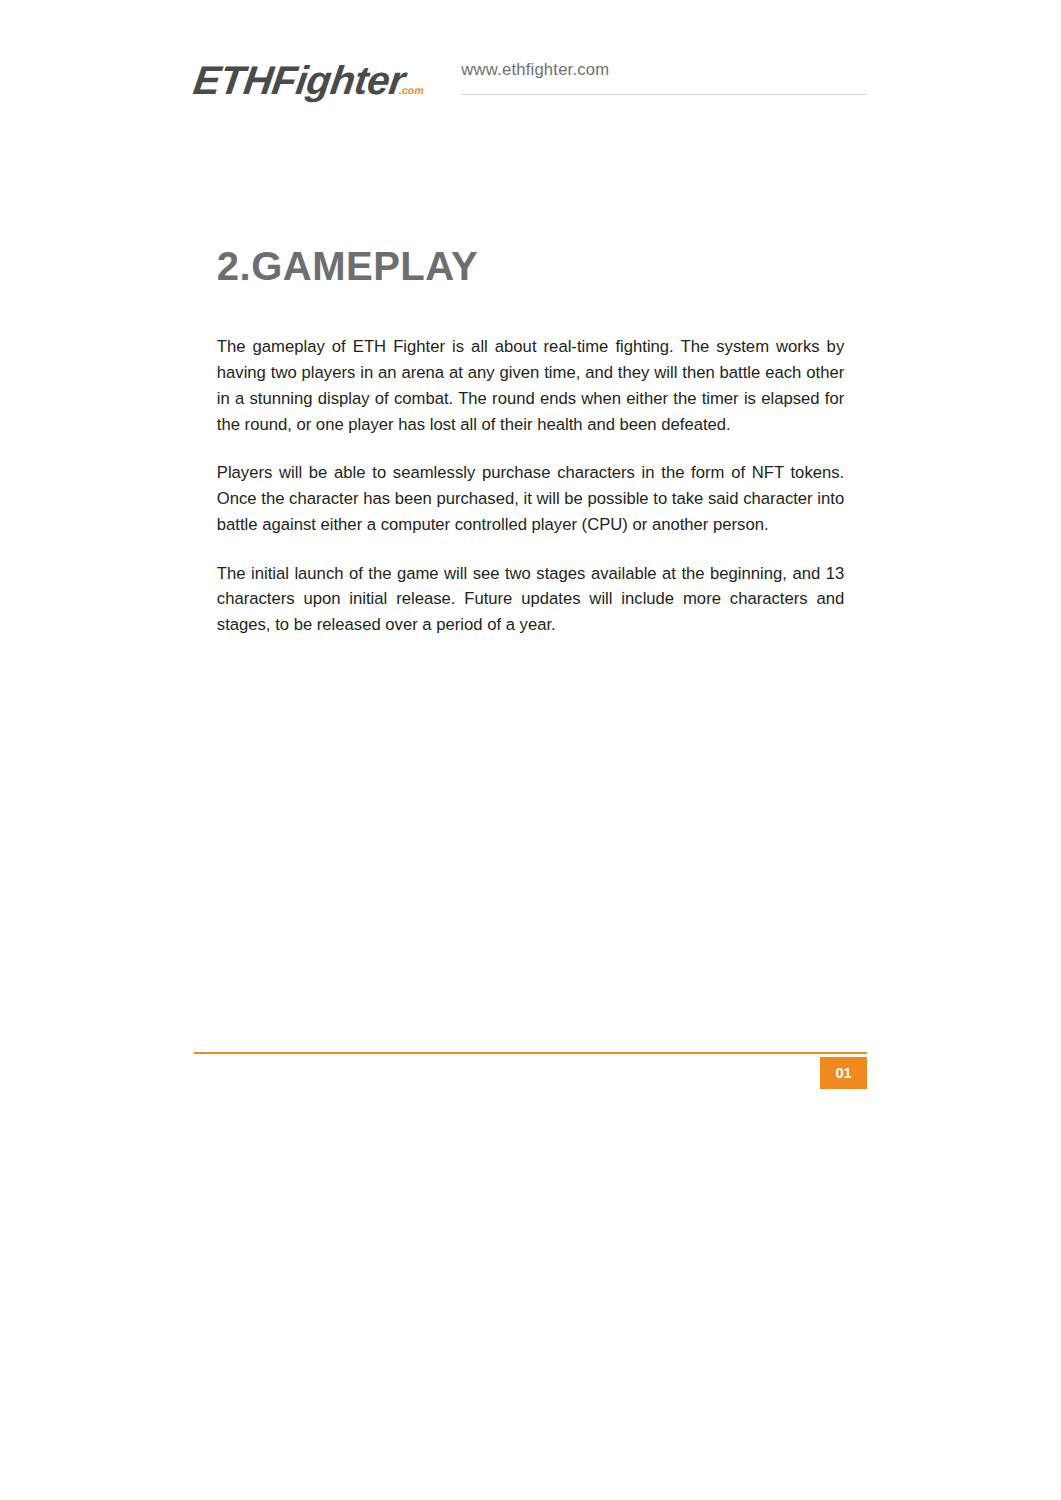ETH Fighter.com
www.ethfighter.com
2.GAMEPLAY
The gameplay of ETH Fighter is all about real-time fighting. The system works by having two players in an arena at any given time, and they will then battle each other in a stunning display of combat. The round ends when either the timer is elapsed for the round, or one player has lost all of their health and been defeated.
Players will be able to seamlessly purchase characters in the form of NFT tokens. Once the character has been purchased, it will be possible to take said character into battle against either a computer controlled player (CPU) or another person.
The initial launch of the game will see two stages available at the beginning, and 13 characters upon initial release. Future updates will include more characters and stages, to be released over a period of a year.
01